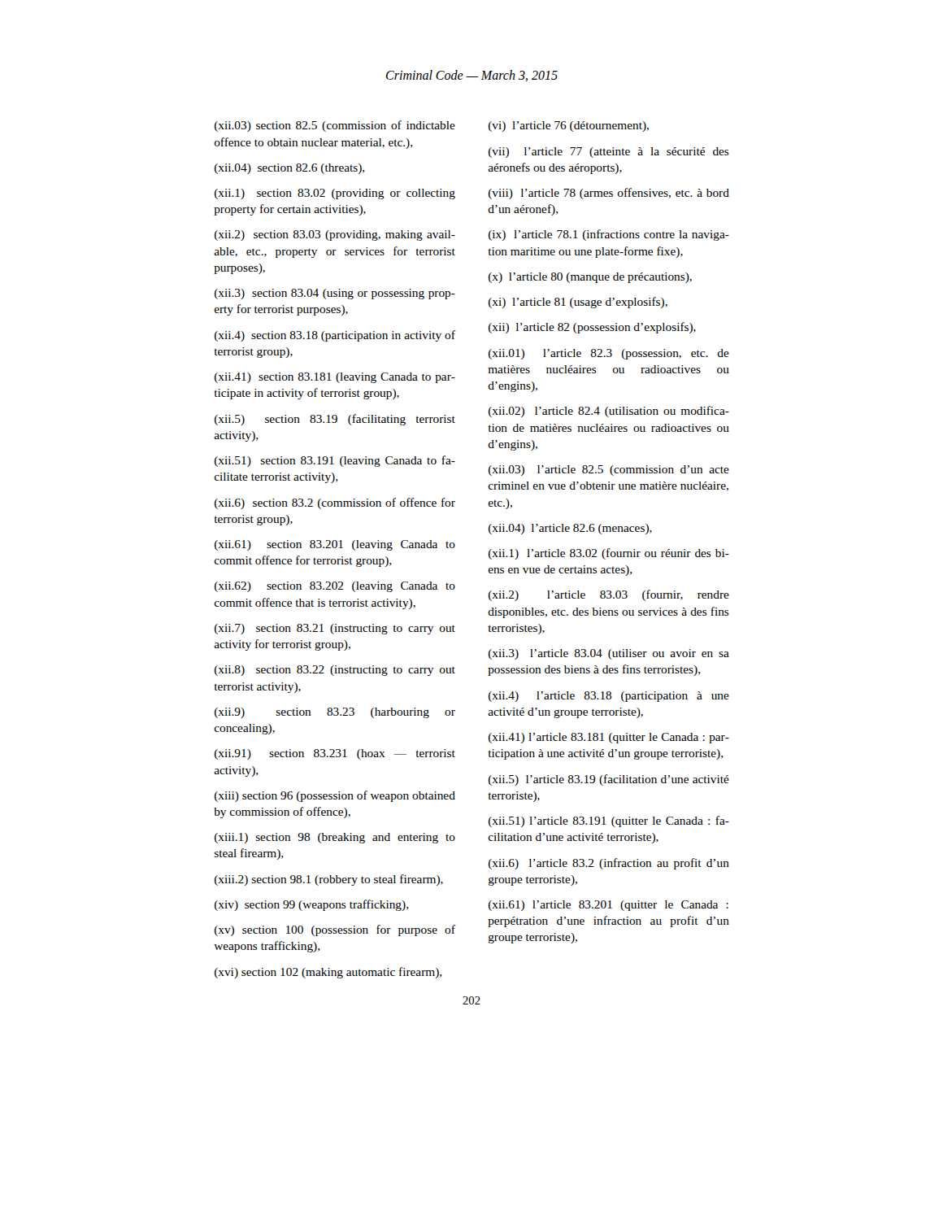Criminal Code — March 3, 2015
(xii.03) section 82.5 (commission of indictable offence to obtain nuclear material, etc.),
(xii.04) section 82.6 (threats),
(xii.1) section 83.02 (providing or collecting property for certain activities),
(xii.2) section 83.03 (providing, making available, etc., property or services for terrorist purposes),
(xii.3) section 83.04 (using or possessing property for terrorist purposes),
(xii.4) section 83.18 (participation in activity of terrorist group),
(xii.41) section 83.181 (leaving Canada to participate in activity of terrorist group),
(xii.5) section 83.19 (facilitating terrorist activity),
(xii.51) section 83.191 (leaving Canada to facilitate terrorist activity),
(xii.6) section 83.2 (commission of offence for terrorist group),
(xii.61) section 83.201 (leaving Canada to commit offence for terrorist group),
(xii.62) section 83.202 (leaving Canada to commit offence that is terrorist activity),
(xii.7) section 83.21 (instructing to carry out activity for terrorist group),
(xii.8) section 83.22 (instructing to carry out terrorist activity),
(xii.9) section 83.23 (harbouring or concealing),
(xii.91) section 83.231 (hoax — terrorist activity),
(xiii) section 96 (possession of weapon obtained by commission of offence),
(xiii.1) section 98 (breaking and entering to steal firearm),
(xiii.2) section 98.1 (robbery to steal firearm),
(xiv) section 99 (weapons trafficking),
(xv) section 100 (possession for purpose of weapons trafficking),
(xvi) section 102 (making automatic firearm),
(vi) l’article 76 (détournement),
(vii) l’article 77 (atteinte à la sécurité des aéronefs ou des aéroports),
(viii) l’article 78 (armes offensives, etc. à bord d’un aéronef),
(ix) l’article 78.1 (infractions contre la navigation maritime ou une plate-forme fixe),
(x) l’article 80 (manque de précautions),
(xi) l’article 81 (usage d’explosifs),
(xii) l’article 82 (possession d’explosifs),
(xii.01) l’article 82.3 (possession, etc. de matières nucléaires ou radioactives ou d’engins),
(xii.02) l’article 82.4 (utilisation ou modification de matières nucléaires ou radioactives ou d’engins),
(xii.03) l’article 82.5 (commission d’un acte criminel en vue d’obtenir une matière nucléaire, etc.),
(xii.04) l’article 82.6 (menaces),
(xii.1) l’article 83.02 (fournir ou réunir des biens en vue de certains actes),
(xii.2) l’article 83.03 (fournir, rendre disponibles, etc. des biens ou services à des fins terroristes),
(xii.3) l’article 83.04 (utiliser ou avoir en sa possession des biens à des fins terroristes),
(xii.4) l’article 83.18 (participation à une activité d’un groupe terroriste),
(xii.41) l’article 83.181 (quitter le Canada : participation à une activité d’un groupe terroriste),
(xii.5) l’article 83.19 (facilitation d’une activité terroriste),
(xii.51) l’article 83.191 (quitter le Canada : facilitation d’une activité terroriste),
(xii.6) l’article 83.2 (infraction au profit d’un groupe terroriste),
(xii.61) l’article 83.201 (quitter le Canada : perpétration d’une infraction au profit d’un groupe terroriste),
202